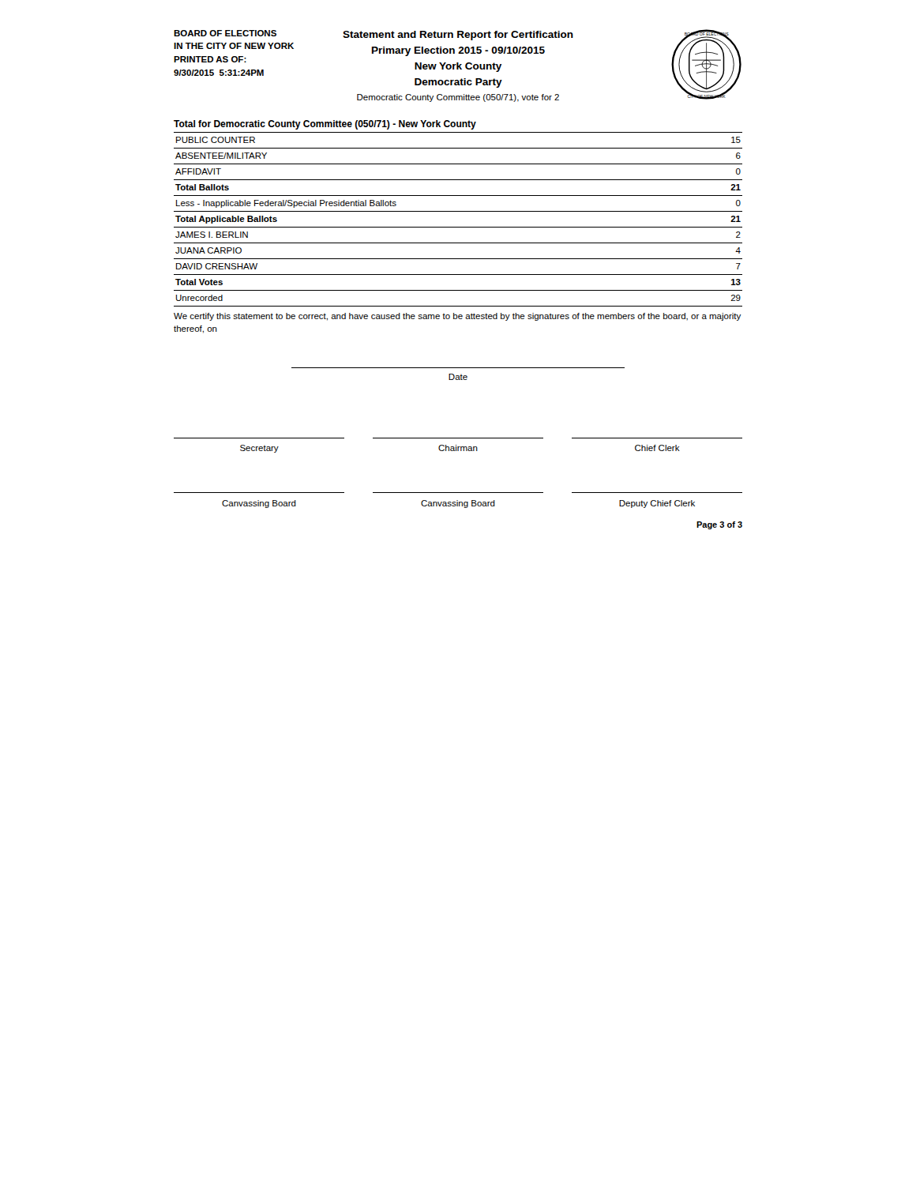BOARD OF ELECTIONS
IN THE CITY OF NEW YORK
PRINTED AS OF:
9/30/2015 5:31:24PM
Statement and Return Report for Certification
Primary Election 2015 - 09/10/2015
New York County
Democratic Party
Democratic County Committee (050/71), vote for 2
BOARD OF ELECTIONS CITY OF NEW YORK
Total for Democratic County Committee (050/71) - New York County
| PUBLIC COUNTER | 15 |
| ABSENTEE/MILITARY | 6 |
| AFFIDAVIT | 0 |
| Total Ballots | 21 |
| Less - Inapplicable Federal/Special Presidential Ballots | 0 |
| Total Applicable Ballots | 21 |
| JAMES I. BERLIN | 2 |
| JUANA CARPIO | 4 |
| DAVID CRENSHAW | 7 |
| Total Votes | 13 |
| Unrecorded | 29 |
We certify this statement to be correct, and have caused the same to be attested by the signatures of the members of the board, or a majority thereof, on
Date
Secretary
Chairman
Chief Clerk
Canvassing Board
Canvassing Board
Deputy Chief Clerk
Page 3 of 3